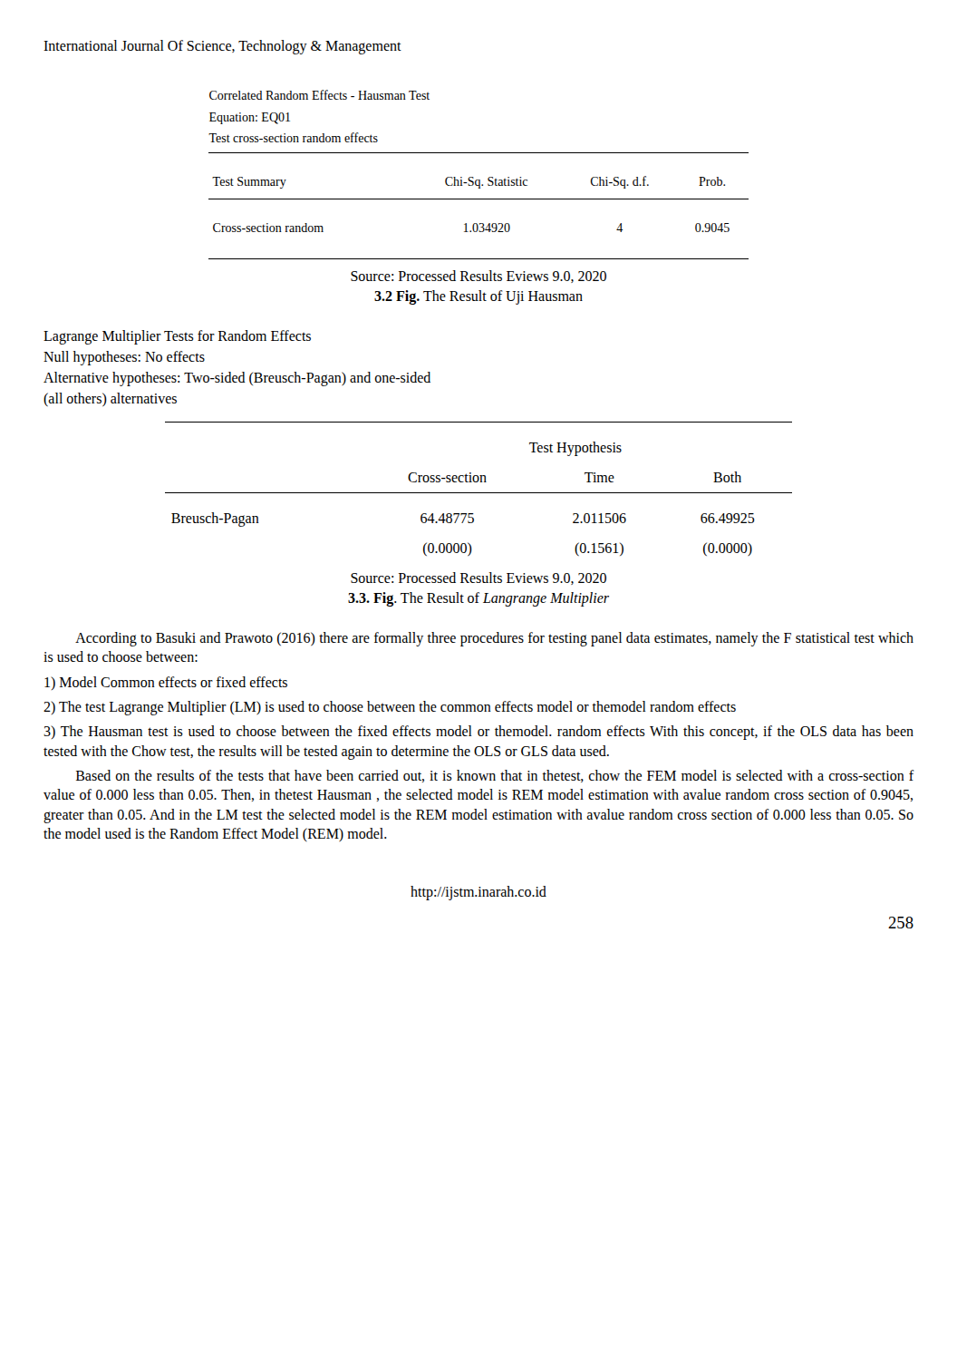International Journal Of Science, Technology & Management
Correlated Random Effects - Hausman Test
Equation: EQ01
Test cross-section random effects
| Test Summary | Chi-Sq. Statistic | Chi-Sq. d.f. | Prob. |
| Cross-section random | 1.034920 | 4 | 0.9045 |
Source: Processed Results Eviews 9.0, 2020
3.2 Fig. The Result of Uji Hausman
Lagrange Multiplier Tests for Random Effects
Null hypotheses: No effects
Alternative hypotheses: Two-sided (Breusch-Pagan) and one-sided
(all others) alternatives
| | Test Hypothesis |
| | Cross-section | Time | Both |
| Breusch-Pagan | 64.48775 | 2.011506 | 66.49925 |
| | (0.0000) | (0.1561) | (0.0000) |
Source: Processed Results Eviews 9.0, 2020
3.3. Fig. The Result of Langrange Multiplier
According to Basuki and Prawoto (2016) there are formally three procedures for testing panel data estimates, namely the F statistical test which is used to choose between:
1) Model Common effects or fixed effects
2) The test Lagrange Multiplier (LM) is used to choose between the common effects model or themodel random effects
3) The Hausman test is used to choose between the fixed effects model or themodel. random effects With this concept, if the OLS data has been tested with the Chow test, the results will be tested again to determine the OLS or GLS data used.
Based on the results of the tests that have been carried out, it is known that in thetest, chow the FEM model is selected with a cross-section f value of 0.000 less than 0.05. Then, in thetest Hausman , the selected model is REM model estimation with avalue random cross section of 0.9045, greater than 0.05. And in the LM test the selected model is the REM model estimation with avalue random cross section of 0.000 less than 0.05. So the model used is the Random Effect Model (REM) model.
http://ijstm.inarah.co.id
258